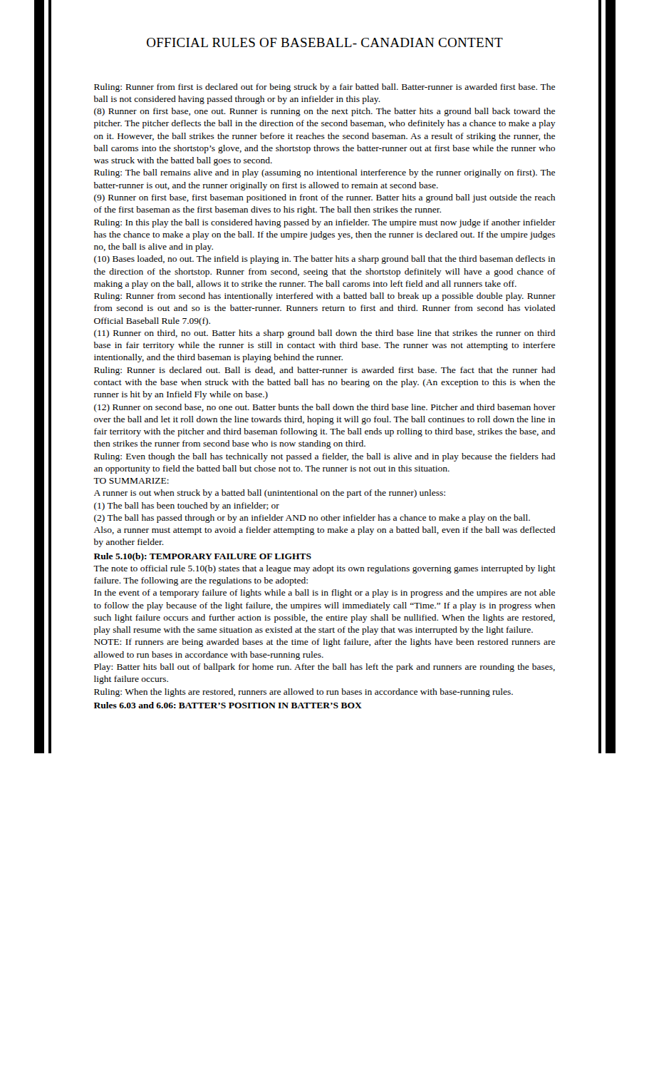OFFICIAL RULES OF BASEBALL- CANADIAN CONTENT
Ruling: Runner from first is declared out for being struck by a fair batted ball. Batter-runner is awarded first base. The ball is not considered having passed through or by an infielder in this play.
(8) Runner on first base, one out. Runner is running on the next pitch. The batter hits a ground ball back toward the pitcher. The pitcher deflects the ball in the direction of the second baseman, who definitely has a chance to make a play on it. However, the ball strikes the runner before it reaches the second baseman. As a result of striking the runner, the ball caroms into the shortstop’s glove, and the shortstop throws the batter-runner out at first base while the runner who was struck with the batted ball goes to second.
Ruling: The ball remains alive and in play (assuming no intentional interference by the runner originally on first). The batter-runner is out, and the runner originally on first is allowed to remain at second base.
(9) Runner on first base, first baseman positioned in front of the runner. Batter hits a ground ball just outside the reach of the first baseman as the first baseman dives to his right. The ball then strikes the runner.
Ruling: In this play the ball is considered having passed by an infielder. The umpire must now judge if another infielder has the chance to make a play on the ball. If the umpire judges yes, then the runner is declared out. If the umpire judges no, the ball is alive and in play.
(10) Bases loaded, no out. The infield is playing in. The batter hits a sharp ground ball that the third baseman deflects in the direction of the shortstop. Runner from second, seeing that the shortstop definitely will have a good chance of making a play on the ball, allows it to strike the runner. The ball caroms into left field and all runners take off.
Ruling: Runner from second has intentionally interfered with a batted ball to break up a possible double play. Runner from second is out and so is the batter-runner. Runners return to first and third. Runner from second has violated Official Baseball Rule 7.09(f).
(11) Runner on third, no out. Batter hits a sharp ground ball down the third base line that strikes the runner on third base in fair territory while the runner is still in contact with third base. The runner was not attempting to interfere intentionally, and the third baseman is playing behind the runner.
Ruling: Runner is declared out. Ball is dead, and batter-runner is awarded first base. The fact that the runner had contact with the base when struck with the batted ball has no bearing on the play. (An exception to this is when the runner is hit by an Infield Fly while on base.)
(12) Runner on second base, no one out. Batter bunts the ball down the third base line. Pitcher and third baseman hover over the ball and let it roll down the line towards third, hoping it will go foul. The ball continues to roll down the line in fair territory with the pitcher and third baseman following it. The ball ends up rolling to third base, strikes the base, and then strikes the runner from second base who is now standing on third.
Ruling: Even though the ball has technically not passed a fielder, the ball is alive and in play because the fielders had an opportunity to field the batted ball but chose not to. The runner is not out in this situation.
TO SUMMARIZE:
A runner is out when struck by a batted ball (unintentional on the part of the runner) unless:
(1) The ball has been touched by an infielder; or
(2) The ball has passed through or by an infielder AND no other infielder has a chance to make a play on the ball.
Also, a runner must attempt to avoid a fielder attempting to make a play on a batted ball, even if the ball was deflected by another fielder.
Rule 5.10(b): TEMPORARY FAILURE OF LIGHTS
The note to official rule 5.10(b) states that a league may adopt its own regulations governing games interrupted by light failure. The following are the regulations to be adopted:
In the event of a temporary failure of lights while a ball is in flight or a play is in progress and the umpires are not able to follow the play because of the light failure, the umpires will immediately call “Time.” If a play is in progress when such light failure occurs and further action is possible, the entire play shall be nullified. When the lights are restored, play shall resume with the same situation as existed at the start of the play that was interrupted by the light failure.
NOTE: If runners are being awarded bases at the time of light failure, after the lights have been restored runners are allowed to run bases in accordance with base-running rules.
Play: Batter hits ball out of ballpark for home run. After the ball has left the park and runners are rounding the bases, light failure occurs.
Ruling: When the lights are restored, runners are allowed to run bases in accordance with base-running rules.
Rules 6.03 and 6.06: BATTER’S POSITION IN BATTER’S BOX